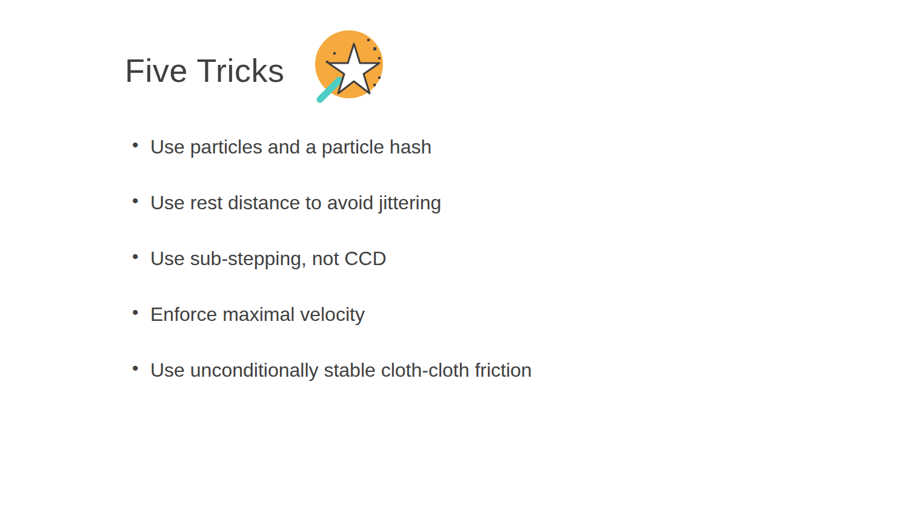Five Tricks
Use particles and a particle hash
Use rest distance to avoid jittering
Use sub-stepping, not CCD
Enforce maximal velocity
Use unconditionally stable cloth-cloth friction